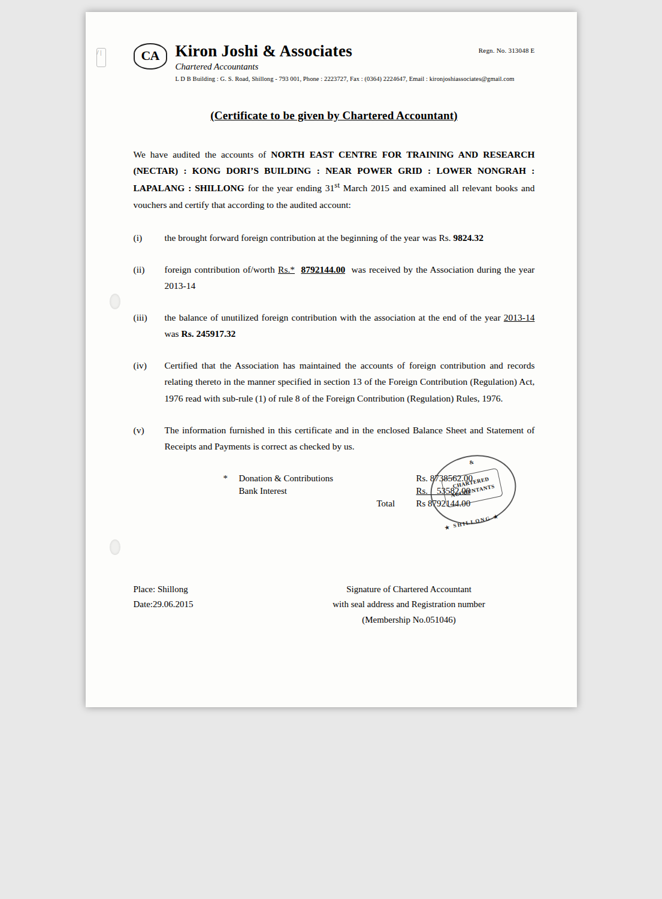/ |
CA
Regn. No. 313048 E
Kiron Joshi & Associates
Chartered Accountants
L D B Building : G. S. Road, Shillong - 793 001, Phone : 2223727, Fax : (0364) 2224647, Email : kironjoshiassociates@gmail.com
(Certificate to be given by Chartered Accountant)
We have audited the accounts of NORTH EAST CENTRE FOR TRAINING AND RESEARCH (NECTAR) : KONG DORI’S BUILDING : NEAR POWER GRID : LOWER NONGRAH : LAPALANG : SHILLONG for the year ending 31st March 2015 and examined all relevant books and vouchers and certify that according to the audited account:
(i) the brought forward foreign contribution at the beginning of the year was Rs. 9824.32
(ii) foreign contribution of/worth Rs.* 8792144.00 was received by the Association during the year 2013-14
(iii) the balance of unutilized foreign contribution with the association at the end of the year 2013-14 was Rs. 245917.32
(iv) Certified that the Association has maintained the accounts of foreign contribution and records relating thereto in the manner specified in section 13 of the Foreign Contribution (Regulation) Act, 1976 read with sub-rule (1) of rule 8 of the Foreign Contribution (Regulation) Rules, 1976.
(v) The information furnished in this certificate and in the enclosed Balance Sheet and Statement of Receipts and Payments is correct as checked by us.
| * | Donation & Contributions | | Rs. 8738562.00 |
| | Bank Interest | | Rs. 53582.00 |
| | | Total | Rs 8792144.00 |
&
CHARTERED
ACCOUNTANTS
★ SHILLONG ★
Place: Shillong
Date:29.06.2015
Signature of Chartered Accountant
with seal address and Registration number
(Membership No.051046)